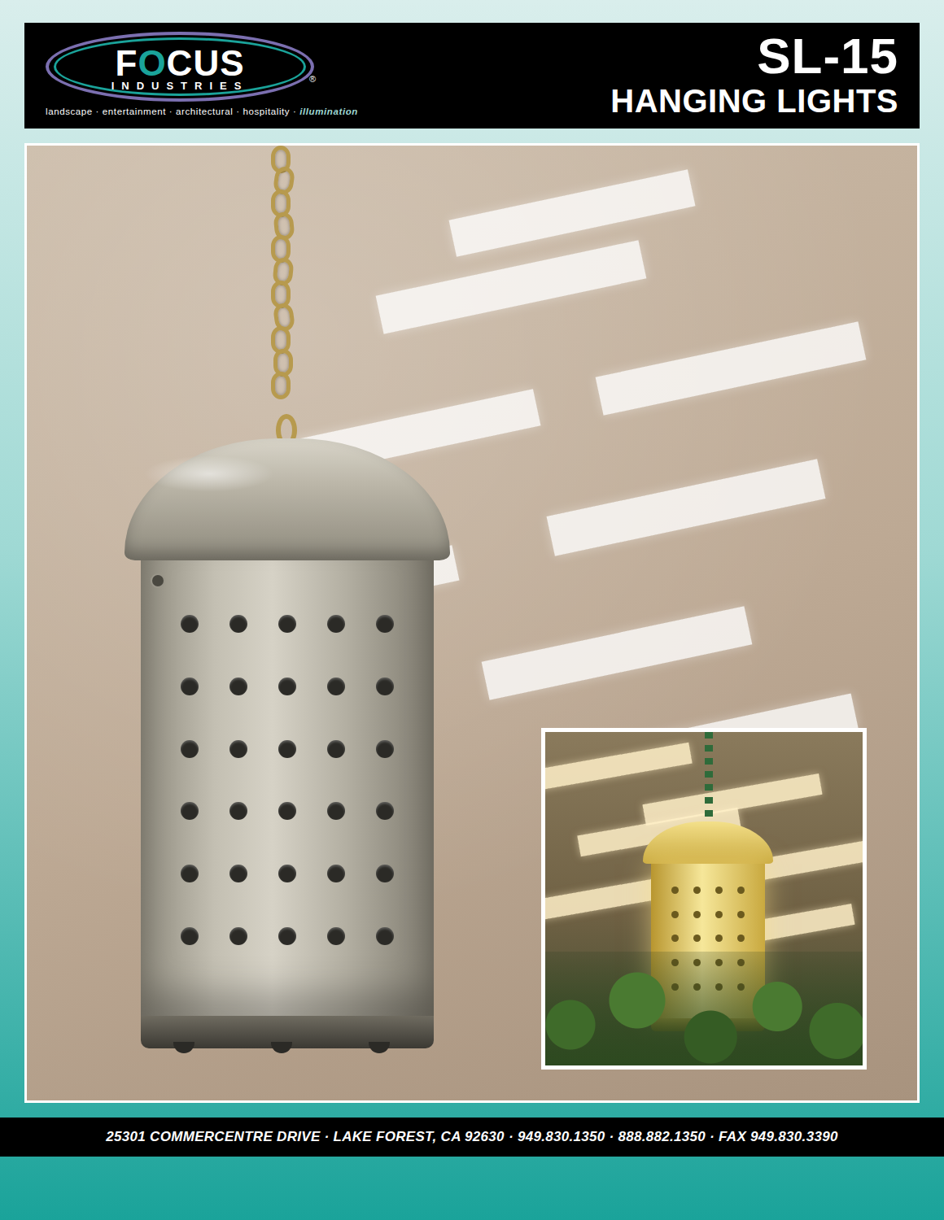FOCUS INDUSTRIES ®
landscape · entertainment · architectural · hospitality · illumination
SL-15
HANGING LIGHTS
25301 COMMERCENTRE DRIVE · LAKE FOREST, CA 92630 · 949.830.1350 · 888.882.1350 · FAX 949.830.3390